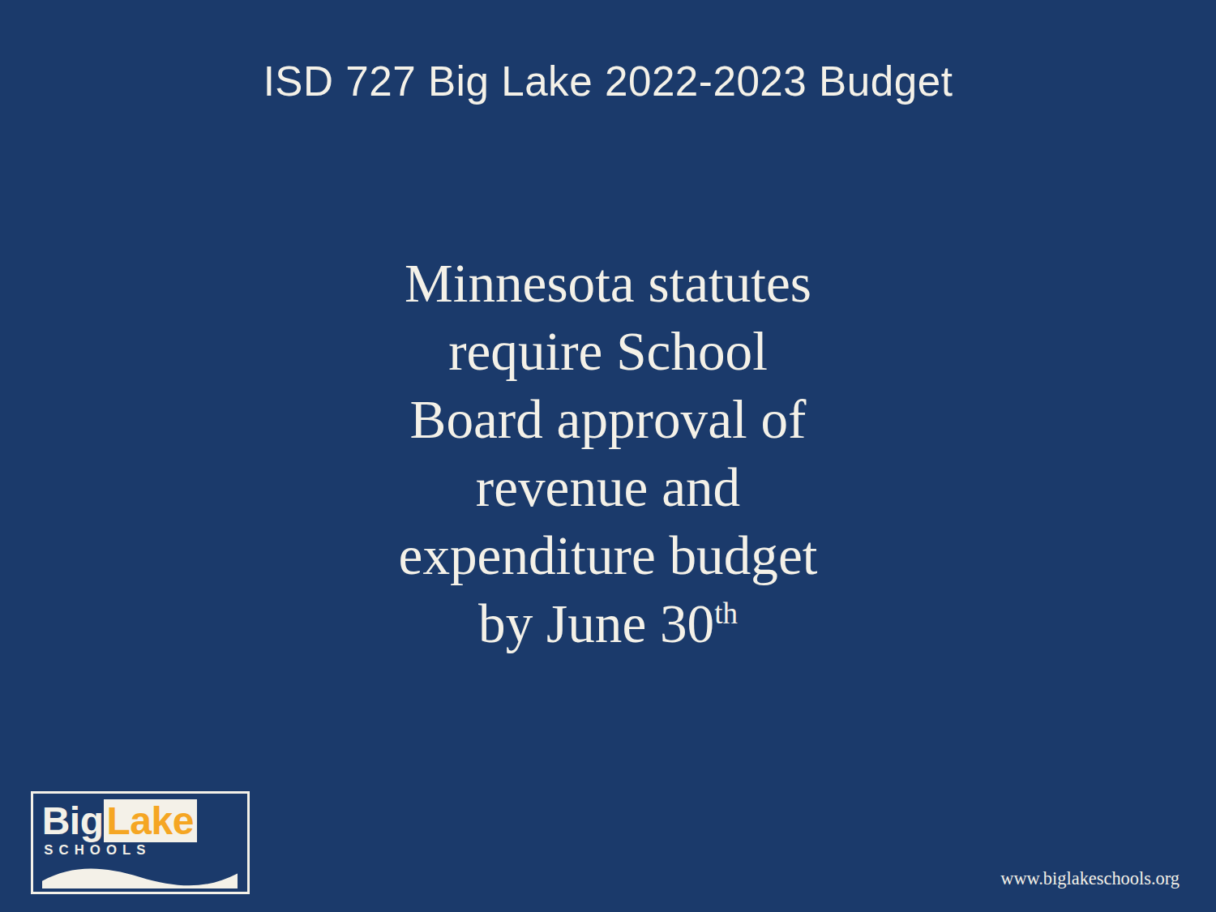ISD 727 Big Lake 2022-2023 Budget
Minnesota statutes require School Board approval of revenue and expenditure budget by June 30th
Big Lake
SCHOOLS
www.biglakeschools.org